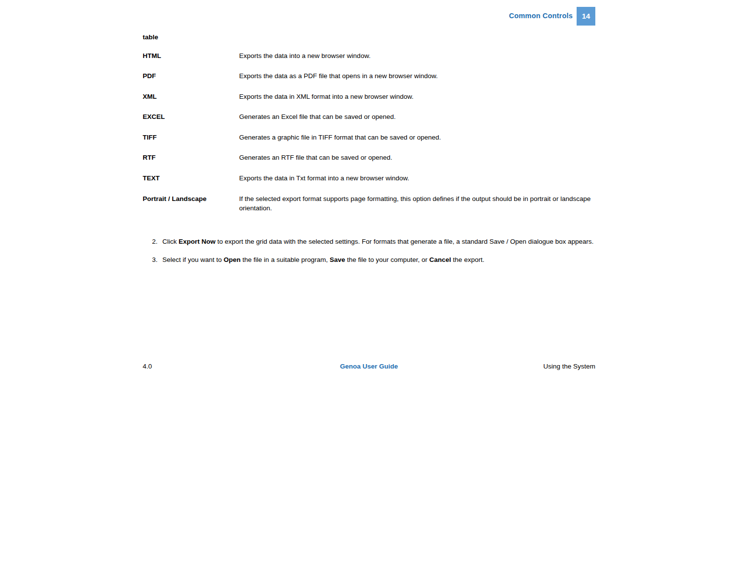Common Controls
14
table
| HTML | Exports the data into a new browser window. |
| PDF | Exports the data as a PDF file that opens in a new browser window. |
| XML | Exports the data in XML format into a new browser window. |
| EXCEL | Generates an Excel file that can be saved or opened. |
| TIFF | Generates a graphic file in TIFF format that can be saved or opened. |
| RTF | Generates an RTF file that can be saved or opened. |
| TEXT | Exports the data in Txt format into a new browser window. |
| Portrait / Landscape | If the selected export format supports page formatting, this option defines if the output should be in portrait or landscape orientation. |
Click Export Now to export the grid data with the selected settings. For formats that generate a file, a standard Save / Open dialogue box appears.
Select if you want to Open the file in a suitable program, Save the file to your computer, or Cancel the export.
4.0
Genoa User Guide
Using the System